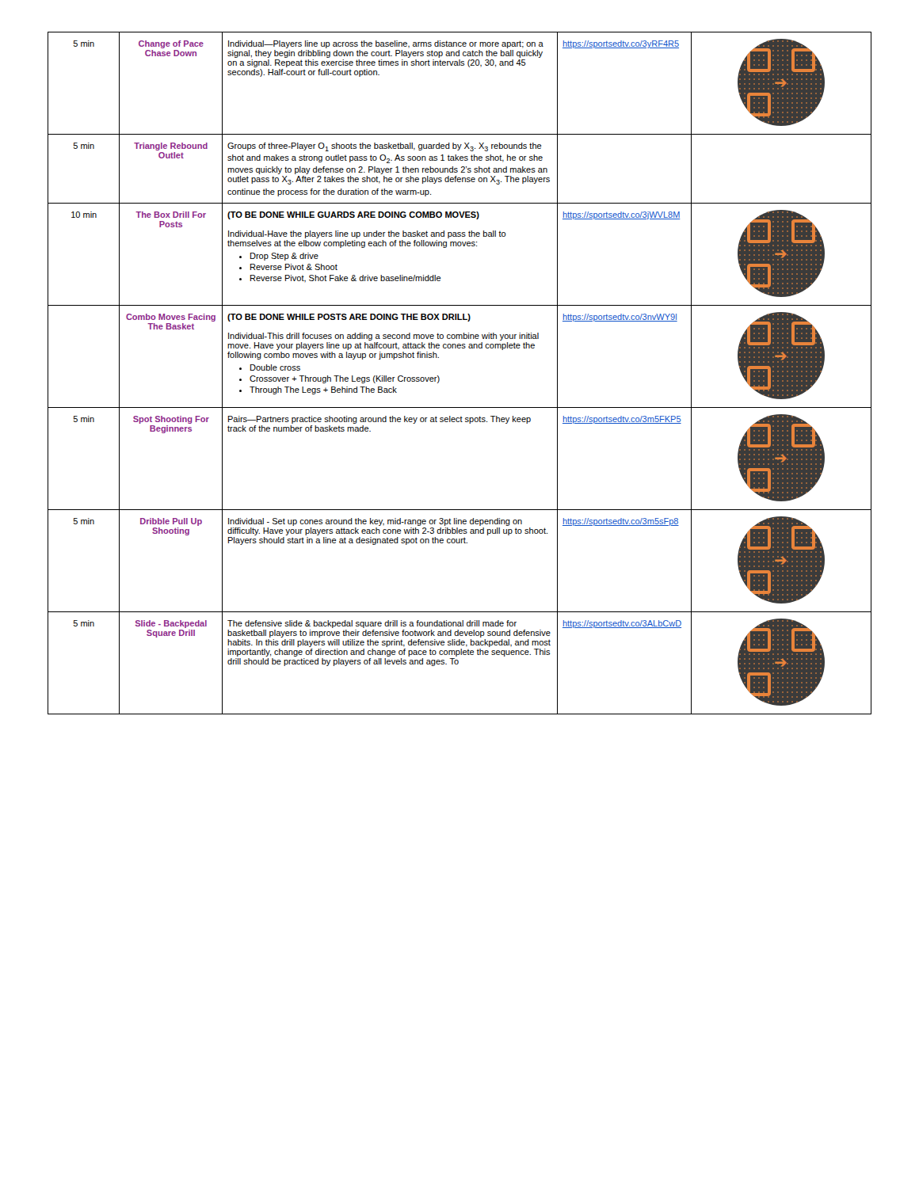| 5 min | Change of Pace Chase Down | Individual—Players line up across the baseline, arms distance or more apart; on a signal, they begin dribbling down the court. Players stop and catch the ball quickly on a signal. Repeat this exercise three times in short intervals (20, 30, and 45 seconds). Half-court or full-court option. | https://sportsedtv.co/3yRF4R5 | ➔ |
| 5 min | Triangle Rebound Outlet | Groups of three-Player O 1 shoots the basketball, guarded by X 3 . X 3 rebounds the shot and makes a strong outlet pass to O 2 . As soon as 1 takes the shot, he or she moves quickly to play defense on 2. Player 1 then rebounds 2’s shot and makes an outlet pass to X 3 . After 2 takes the shot, he or she plays defense on X 3 . The players continue the process for the duration of the warm-up. | | |
| 10 min | The Box Drill For Posts | (TO BE DONE WHILE GUARDS ARE DOING COMBO MOVES) Individual-Have the players line up under the basket and pass the ball to themselves at the elbow completing each of the following moves: Drop Step & drive Reverse Pivot & Shoot Reverse Pivot, Shot Fake & drive baseline/middle | https://sportsedtv.co/3jWVL8M | ➔ |
| | Combo Moves Facing The Basket | (TO BE DONE WHILE POSTS ARE DOING THE BOX DRILL) Individual-This drill focuses on adding a second move to combine with your initial move. Have your players line up at halfcourt, attack the cones and complete the following combo moves with a layup or jumpshot finish. Double cross Crossover + Through The Legs (Killer Crossover) Through The Legs + Behind The Back | https://sportsedtv.co/3nvWY9l | ➔ |
| 5 min | Spot Shooting For Beginners | Pairs—Partners practice shooting around the key or at select spots. They keep track of the number of baskets made. | https://sportsedtv.co/3m5FKP5 | ➔ |
| 5 min | Dribble Pull Up Shooting | Individual - Set up cones around the key, mid-range or 3pt line depending on difficulty. Have your players attack each cone with 2-3 dribbles and pull up to shoot. Players should start in a line at a designated spot on the court. | https://sportsedtv.co/3m5sFp8 | ➔ |
| 5 min | Slide - Backpedal Square Drill | The defensive slide & backpedal square drill is a foundational drill made for basketball players to improve their defensive footwork and develop sound defensive habits. In this drill players will utilize the sprint, defensive slide, backpedal, and most importantly, change of direction and change of pace to complete the sequence. This drill should be practiced by players of all levels and ages. To | https://sportsedtv.co/3ALbCwD | ➔ |